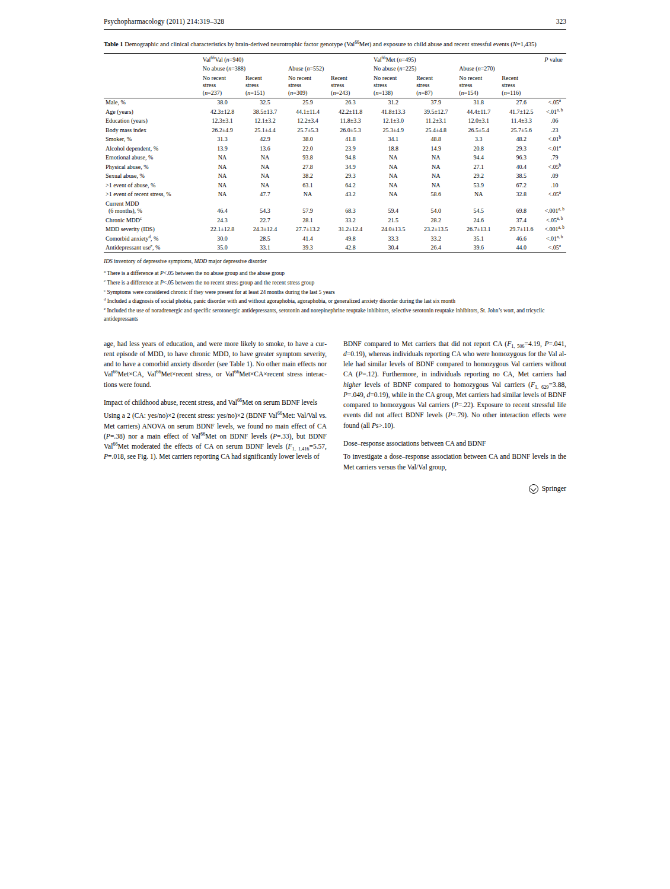Psychopharmacology (2011) 214:319–328
323
Table 1 Demographic and clinical characteristics by brain-derived neurotrophic factor genotype (Val66 Met) and exposure to child abuse and recent stressful events (N=1,435)
| | Val 66 Val ( n =940) | Val 66 Met ( n =495) | P value |
| --- | --- | --- | --- |
| | No abuse ( n =388) | Abuse ( n =552) | No abuse ( n =225) | Abuse ( n =270) | |
| | No recent stress ( n =237) | Recent stress ( n =151) | No recent stress ( n =309) | Recent stress ( n =243) | No recent stress ( n =138) | Recent stress ( n =87) | No recent stress ( n =154) | Recent stress ( n =116) | |
| Male, % | 38.0 | 32.5 | 25.9 | 26.3 | 31.2 | 37.9 | 31.8 | 27.6 | <.05 a |
| Age (years) | 42.3±12.8 | 38.5±13.7 | 44.1±11.4 | 42.2±11.8 | 41.8±13.3 | 39.5±12.7 | 44.4±11.7 | 41.7±12.5 | <.01 a, b |
| Education (years) | 12.3±3.1 | 12.1±3.2 | 12.2±3.4 | 11.8±3.3 | 12.1±3.0 | 11.2±3.1 | 12.0±3.1 | 11.4±3.3 | .06 |
| Body mass index | 26.2±4.9 | 25.1±4.4 | 25.7±5.3 | 26.0±5.3 | 25.3±4.9 | 25.4±4.8 | 26.5±5.4 | 25.7±5.6 | .23 |
| Smoker, % | 31.3 | 42.9 | 38.0 | 41.8 | 34.1 | 48.8 | 3.3 | 48.2 | <.01 b |
| Alcohol dependent, % | 13.9 | 13.6 | 22.0 | 23.9 | 18.8 | 14.9 | 20.8 | 29.3 | <.01 a |
| Emotional abuse, % | NA | NA | 93.8 | 94.8 | NA | NA | 94.4 | 96.3 | .79 |
| Physical abuse, % | NA | NA | 27.8 | 34.9 | NA | NA | 27.1 | 40.4 | <.05 b |
| Sexual abuse, % | NA | NA | 38.2 | 29.3 | NA | NA | 29.2 | 38.5 | .09 |
| >1 event of abuse, % | NA | NA | 63.1 | 64.2 | NA | NA | 53.9 | 67.2 | .10 |
| >1 event of recent stress, % | NA | 47.7 | NA | 43.2 | NA | 58.6 | NA | 32.8 | <.05 a |
| Current MDD (6 months), % | 46.4 | 54.3 | 57.9 | 68.3 | 59.4 | 54.0 | 54.5 | 69.8 | <.001 a, b |
| Chronic MDD c | 24.3 | 22.7 | 28.1 | 33.2 | 21.5 | 28.2 | 24.6 | 37.4 | <.05 a, b |
| MDD severity (IDS) | 22.1±12.8 | 24.3±12.4 | 27.7±13.2 | 31.2±12.4 | 24.0±13.5 | 23.2±13.5 | 26.7±13.1 | 29.7±11.6 | <.001 a, b |
| Comorbid anxiety d , % | 30.0 | 28.5 | 41.4 | 49.8 | 33.3 | 33.2 | 35.1 | 46.6 | <.01 a, b |
| Antidepressant use e , % | 35.0 | 33.1 | 39.3 | 42.8 | 30.4 | 26.4 | 39.6 | 44.0 | <.05 a |
IDS inventory of depressive symptoms, MDD major depressive disorder
a There is a difference at P<.05 between the no abuse group and the abuse group
c There is a difference at P<.05 between the no recent stress group and the recent stress group
c Symptoms were considered chronic if they were present for at least 24 months during the last 5 years
d Included a diagnosis of social phobia, panic disorder with and without agoraphobia, agoraphobia, or generalized anxiety disorder during the last six month
e Included the use of noradrenergic and specific serotonergic antidepressants, serotonin and norepinephrine reuptake inhibitors, selective serotonin reuptake inhibitors, St. John’s wort, and tricyclic antidepressants
age, had less years of education, and were more likely to smoke, to have a current episode of MDD, to have chronic MDD, to have greater symptom severity, and to have a comorbid anxiety disorder (see Table 1). No other main effects nor Val66 Met×CA, Val66 Met×recent stress, or Val66 Met×CA×recent stress interactions were found.
Impact of childhood abuse, recent stress, and Val66 Met on serum BDNF levels
Using a 2 (CA: yes/no)×2 (recent stress: yes/no)×2 (BDNF Val66 Met: Val/Val vs. Met carriers) ANOVA on serum BDNF levels, we found no main effect of CA (P=.38) nor a main effect of Val66 Met on BDNF levels (P=.33), but BDNF Val66 Met moderated the effects of CA on serum BDNF levels (F 1, 1,416=5.57, P=.018, see Fig. 1). Met carriers reporting CA had significantly lower levels of
BDNF compared to Met carriers that did not report CA (F 1, 506=4.19, P=.041, d=0.19), whereas individuals reporting CA who were homozygous for the Val allele had similar levels of BDNF compared to homozygous Val carriers without CA (P=.12). Furthermore, in individuals reporting no CA, Met carriers had higher levels of BDNF compared to homozygous Val carriers (F 1, 629=3.88, P=.049, d=0.19), while in the CA group, Met carriers had similar levels of BDNF compared to homozygous Val carriers (P=.22). Exposure to recent stressful life events did not affect BDNF levels (P=.79). No other interaction effects were found (all Ps>.10).
Dose–response associations between CA and BDNF
To investigate a dose–response association between CA and BDNF levels in the Met carriers versus the Val/Val group,
Springer